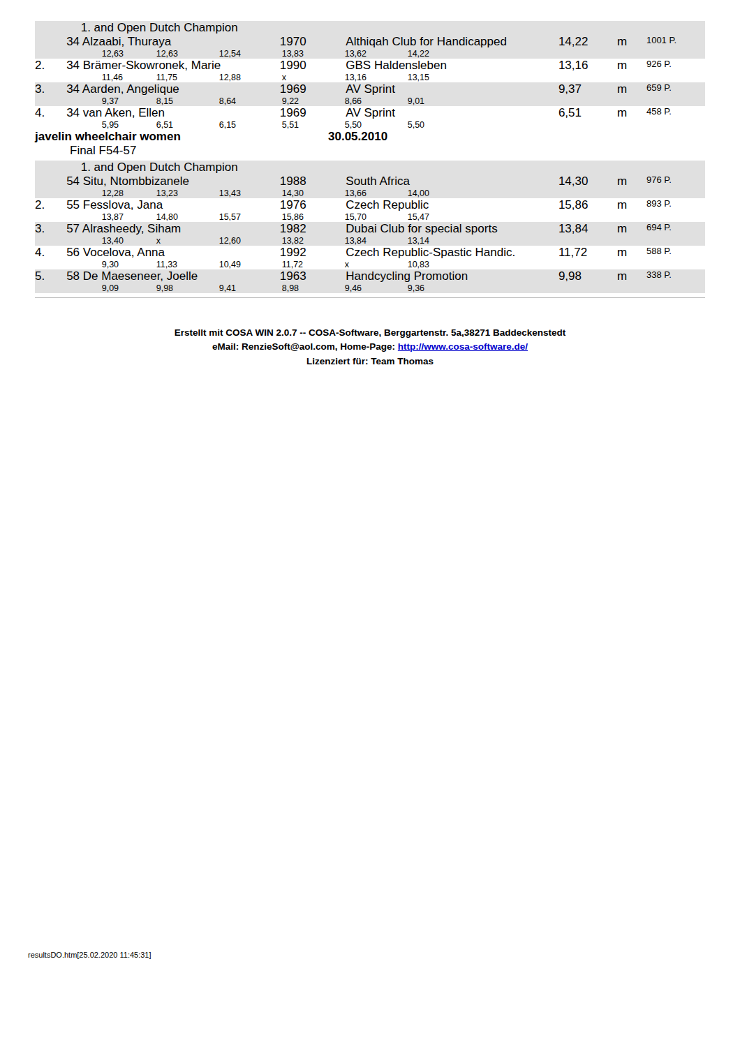| | 1. and Open Dutch Champion |
| | 34 Alzaabi, Thuraya | 1970 | Althiqah Club for Handicapped | 14,22 | m | 1001 P. |
| | 12,63 12,63 12,54 13,83 13,62 14,22 |
| 2. | 34 Brämer-Skowronek, Marie | 1990 | GBS Haldensleben | 13,16 | m | 926 P. |
| | 11,46 11,75 12,88 x 13,16 13,15 |
| 3. | 34 Aarden, Angelique | 1969 | AV Sprint | 9,37 | m | 659 P. |
| | 9,37 8,15 8,64 9,22 8,66 9,01 |
| 4. | 34 van Aken, Ellen | 1969 | AV Sprint | 6,51 | m | 458 P. |
| | 5,95 6,51 6,15 5,51 5,50 5,50 |
| javelin wheelchair women | 30.05.2010 |
Final F54-57
| | 1. and Open Dutch Champion |
| | 54 Situ, Ntombbizanele | 1988 | South Africa | 14,30 | m | 976 P. |
| | 12,28 13,23 13,43 14,30 13,66 14,00 |
| 2. | 55 Fesslova, Jana | 1976 | Czech Republic | 15,86 | m | 893 P. |
| | 13,87 14,80 15,57 15,86 15,70 15,47 |
| 3. | 57 Alrasheedy, Siham | 1982 | Dubai Club for special sports | 13,84 | m | 694 P. |
| | 13,40 x 12,60 13,82 13,84 13,14 |
| 4. | 56 Vocelova, Anna | 1992 | Czech Republic-Spastic Handic. | 11,72 | m | 588 P. |
| | 9,30 11,33 10,49 11,72 x 10,83 |
| 5. | 58 De Maeseneer, Joelle | 1963 | Handcycling Promotion | 9,98 | m | 338 P. |
| | 9,09 9,98 9,41 8,98 9,46 9,36 |
Erstellt mit COSA WIN 2.0.7 -- COSA-Software, Berggartenstr. 5a,38271 Baddeckenstedt
eMail: RenzieSoft@aol.com, Home-Page: http://www.cosa-software.de/
Lizenziert für: Team Thomas
resultsDO.htm[25.02.2020 11:45:31]